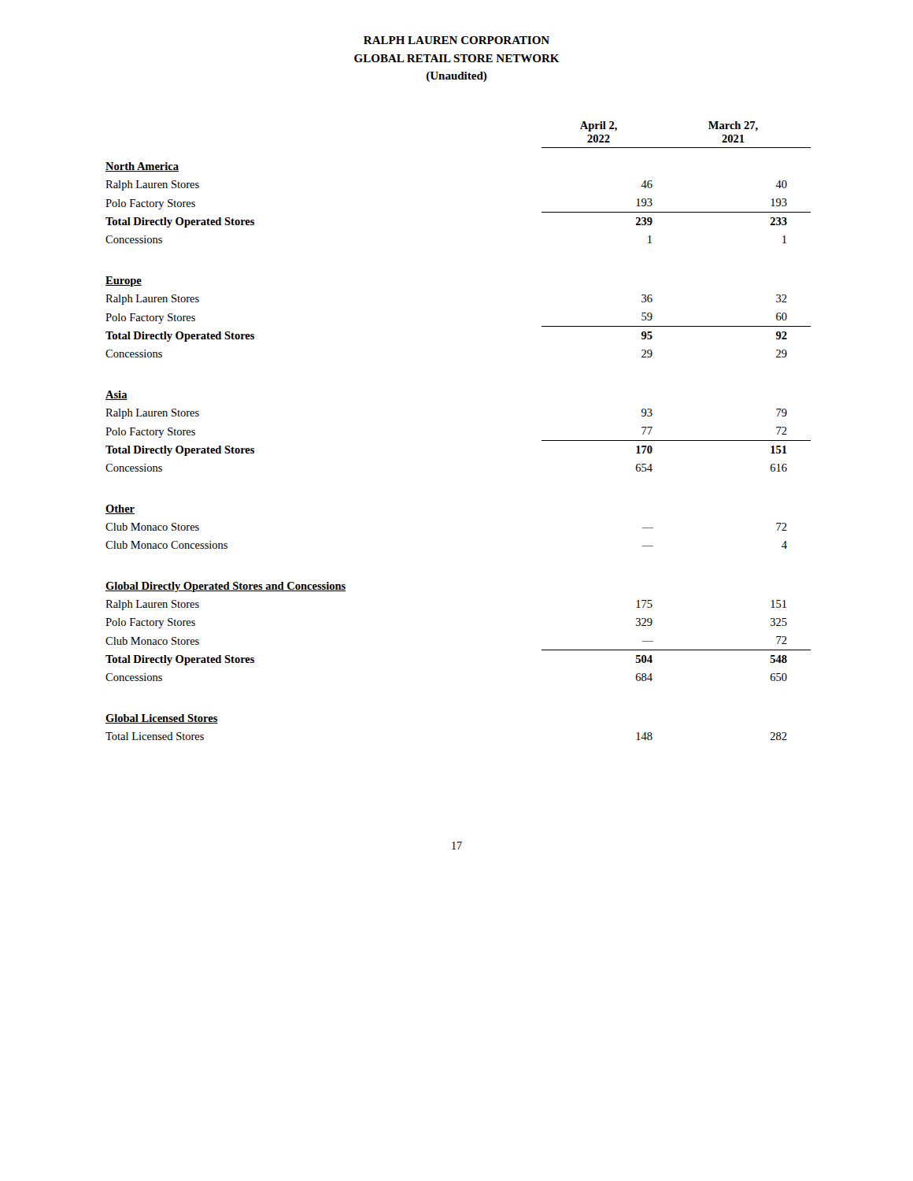RALPH LAUREN CORPORATION
GLOBAL RETAIL STORE NETWORK
(Unaudited)
| | April 2, 2022 | March 27, 2021 |
| --- | --- | --- |
| North America | | |
| Ralph Lauren Stores | 46 | 40 |
| Polo Factory Stores | 193 | 193 |
| Total Directly Operated Stores | 239 | 233 |
| Concessions | 1 | 1 |
| Europe | | |
| Ralph Lauren Stores | 36 | 32 |
| Polo Factory Stores | 59 | 60 |
| Total Directly Operated Stores | 95 | 92 |
| Concessions | 29 | 29 |
| Asia | | |
| Ralph Lauren Stores | 93 | 79 |
| Polo Factory Stores | 77 | 72 |
| Total Directly Operated Stores | 170 | 151 |
| Concessions | 654 | 616 |
| Other | | |
| Club Monaco Stores | — | 72 |
| Club Monaco Concessions | — | 4 |
| Global Directly Operated Stores and Concessions | | |
| Ralph Lauren Stores | 175 | 151 |
| Polo Factory Stores | 329 | 325 |
| Club Monaco Stores | — | 72 |
| Total Directly Operated Stores | 504 | 548 |
| Concessions | 684 | 650 |
| Global Licensed Stores | | |
| Total Licensed Stores | 148 | 282 |
17